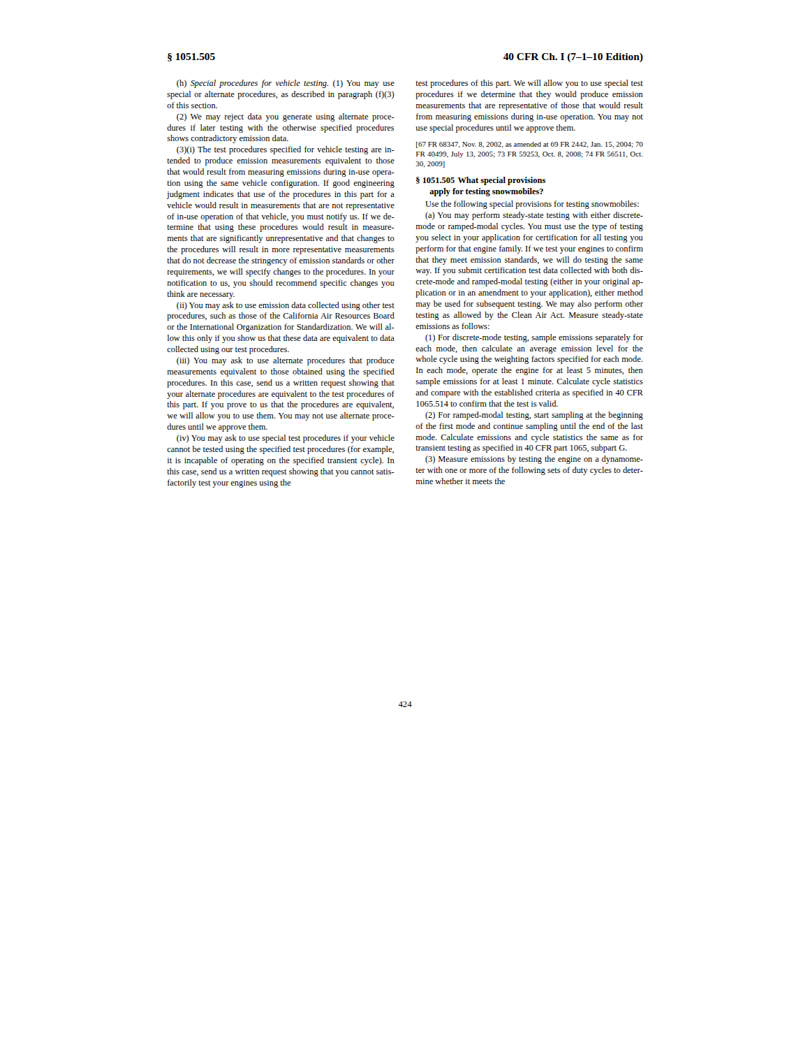§ 1051.505
40 CFR Ch. I (7–1–10 Edition)
(h) Special procedures for vehicle testing. (1) You may use special or alternate procedures, as described in paragraph (f)(3) of this section.
(2) We may reject data you generate using alternate procedures if later testing with the otherwise specified procedures shows contradictory emission data.
(3)(i) The test procedures specified for vehicle testing are intended to produce emission measurements equivalent to those that would result from measuring emissions during in-use operation using the same vehicle configuration. If good engineering judgment indicates that use of the procedures in this part for a vehicle would result in measurements that are not representative of in-use operation of that vehicle, you must notify us. If we determine that using these procedures would result in measurements that are significantly unrepresentative and that changes to the procedures will result in more representative measurements that do not decrease the stringency of emission standards or other requirements, we will specify changes to the procedures. In your notification to us, you should recommend specific changes you think are necessary.
(ii) You may ask to use emission data collected using other test procedures, such as those of the California Air Resources Board or the International Organization for Standardization. We will allow this only if you show us that these data are equivalent to data collected using our test procedures.
(iii) You may ask to use alternate procedures that produce measurements equivalent to those obtained using the specified procedures. In this case, send us a written request showing that your alternate procedures are equivalent to the test procedures of this part. If you prove to us that the procedures are equivalent, we will allow you to use them. You may not use alternate procedures until we approve them.
(iv) You may ask to use special test procedures if your vehicle cannot be tested using the specified test procedures (for example, it is incapable of operating on the specified transient cycle). In this case, send us a written request showing that you cannot satisfactorily test your engines using the
test procedures of this part. We will allow you to use special test procedures if we determine that they would produce emission measurements that are representative of those that would result from measuring emissions during in-use operation. You may not use special procedures until we approve them.
[67 FR 68347, Nov. 8, 2002, as amended at 69 FR 2442, Jan. 15, 2004; 70 FR 40499, July 13, 2005; 73 FR 59253, Oct. 8, 2008; 74 FR 56511, Oct. 30, 2009]
§ 1051.505 What special provisionsapply for testing snowmobiles?
Use the following special provisions for testing snowmobiles:
(a) You may perform steady-state testing with either discrete-mode or ramped-modal cycles. You must use the type of testing you select in your application for certification for all testing you perform for that engine family. If we test your engines to confirm that they meet emission standards, we will do testing the same way. If you submit certification test data collected with both discrete-mode and ramped-modal testing (either in your original application or in an amendment to your application), either method may be used for subsequent testing. We may also perform other testing as allowed by the Clean Air Act. Measure steady-state emissions as follows:
(1) For discrete-mode testing, sample emissions separately for each mode, then calculate an average emission level for the whole cycle using the weighting factors specified for each mode. In each mode, operate the engine for at least 5 minutes, then sample emissions for at least 1 minute. Calculate cycle statistics and compare with the established criteria as specified in 40 CFR 1065.514 to confirm that the test is valid.
(2) For ramped-modal testing, start sampling at the beginning of the first mode and continue sampling until the end of the last mode. Calculate emissions and cycle statistics the same as for transient testing as specified in 40 CFR part 1065, subpart G.
(3) Measure emissions by testing the engine on a dynamometer with one or more of the following sets of duty cycles to determine whether it meets the
424